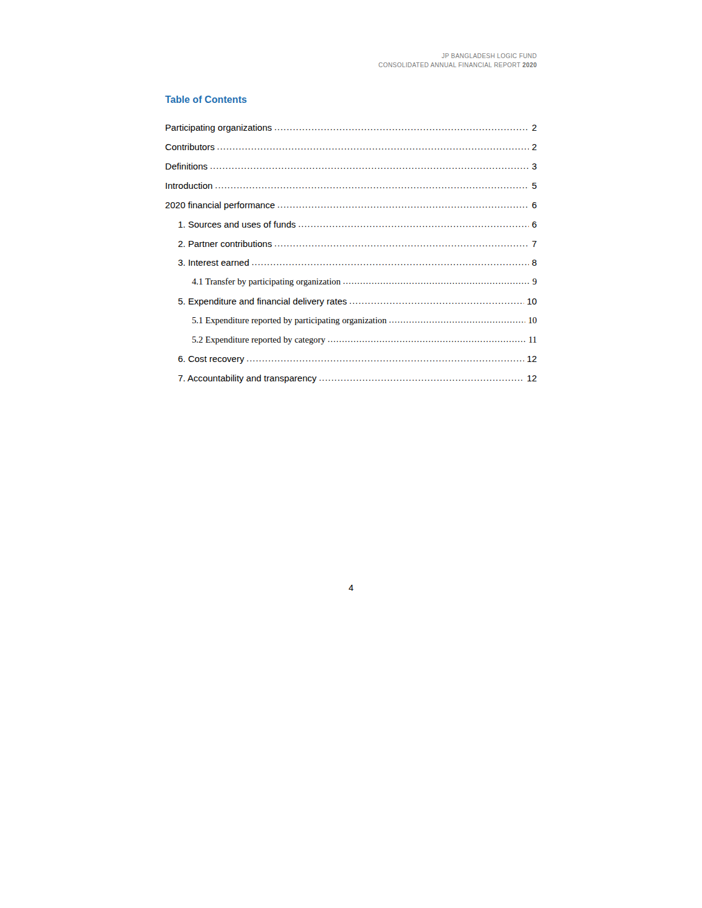JP Bangladesh Logic Fund
Consolidated Annual Financial Report 2020
Table of Contents
Participating organizations ........................................................................................................................... 2
Contributors .............................................................................................................................................. 2
Definitions ................................................................................................................................................ 3
Introduction ............................................................................................................................................. 5
2020 financial performance ....................................................................................................................... 6
1. Sources and uses of funds ............................................................................................................. 6
2. Partner contributions ....................................................................................................................... 7
3. Interest earned ................................................................................................................................. 8
4.1 Transfer by participating organization ............................................................................. 9
5. Expenditure and financial delivery rates ......................................................................................... 10
5.1 Expenditure reported by participating organization ......................................................... 10
5.2 Expenditure reported by category ................................................................................. 11
6. Cost recovery ................................................................................................................................... 12
7. Accountability and transparency ................................................................................................. 12
4